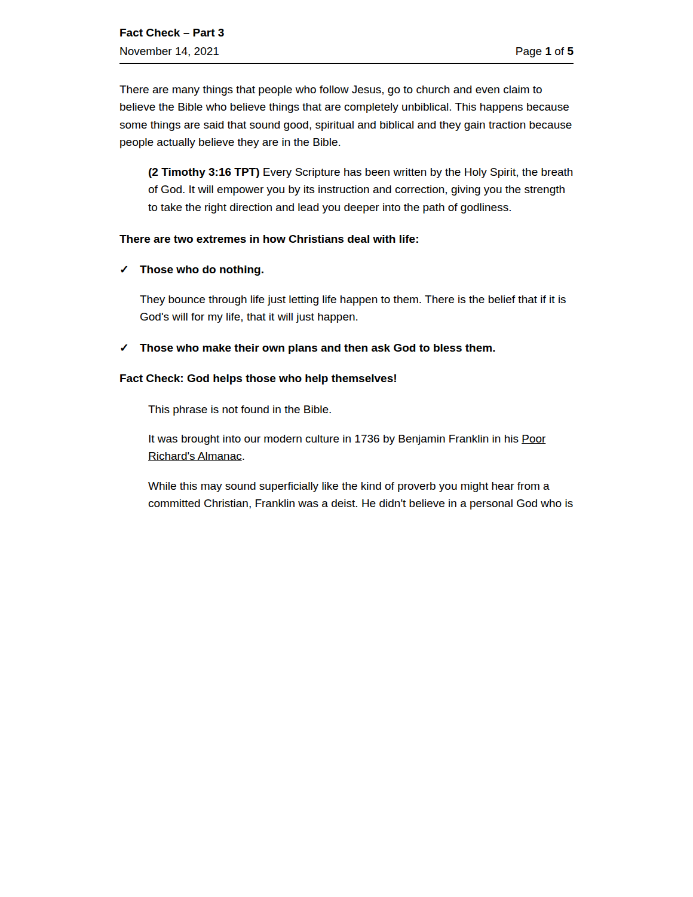Fact Check – Part 3
November 14, 2021
Page 1 of 5
There are many things that people who follow Jesus, go to church and even claim to believe the Bible who believe things that are completely unbiblical. This happens because some things are said that sound good, spiritual and biblical and they gain traction because people actually believe they are in the Bible.
(2 Timothy 3:16 TPT) Every Scripture has been written by the Holy Spirit, the breath of God. It will empower you by its instruction and correction, giving you the strength to take the right direction and lead you deeper into the path of godliness.
There are two extremes in how Christians deal with life:
Those who do nothing.
They bounce through life just letting life happen to them. There is the belief that if it is God's will for my life, that it will just happen.
Those who make their own plans and then ask God to bless them.
Fact Check: God helps those who help themselves!
This phrase is not found in the Bible.
It was brought into our modern culture in 1736 by Benjamin Franklin in his Poor Richard's Almanac.
While this may sound superficially like the kind of proverb you might hear from a committed Christian, Franklin was a deist. He didn't believe in a personal God who is